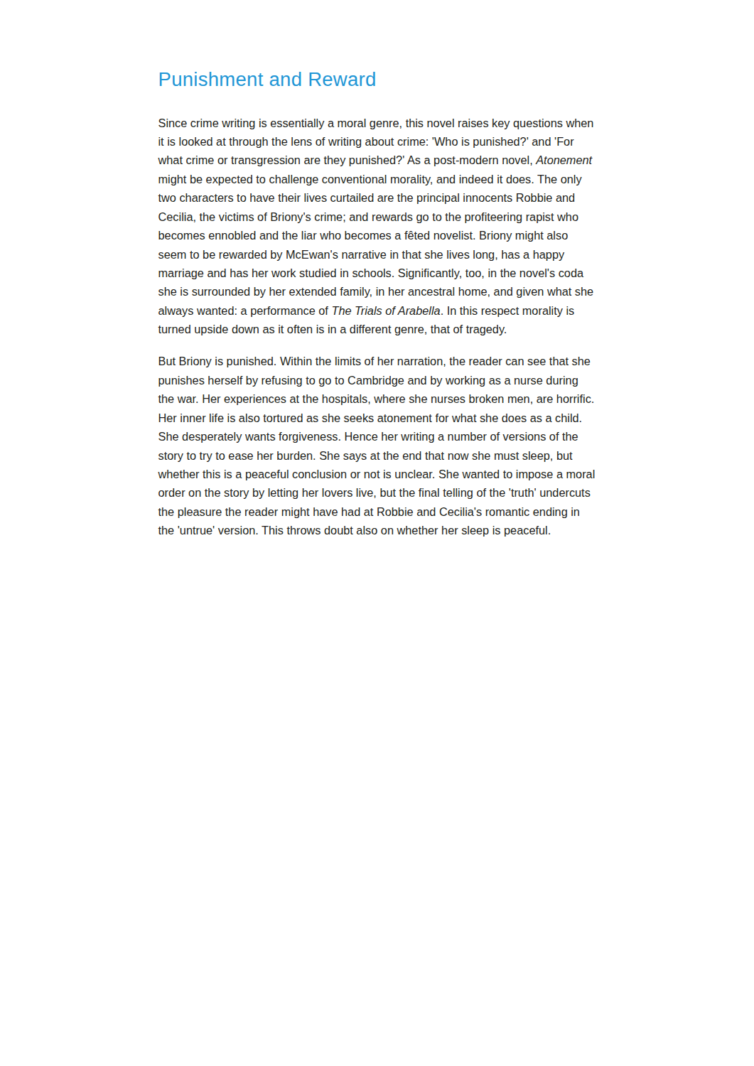Punishment and Reward
Since crime writing is essentially a moral genre, this novel raises key questions when it is looked at through the lens of writing about crime: 'Who is punished?' and 'For what crime or transgression are they punished?' As a post-modern novel, Atonement might be expected to challenge conventional morality, and indeed it does. The only two characters to have their lives curtailed are the principal innocents Robbie and Cecilia, the victims of Briony's crime; and rewards go to the profiteering rapist who becomes ennobled and the liar who becomes a fêted novelist. Briony might also seem to be rewarded by McEwan's narrative in that she lives long, has a happy marriage and has her work studied in schools. Significantly, too, in the novel's coda she is surrounded by her extended family, in her ancestral home, and given what she always wanted: a performance of The Trials of Arabella. In this respect morality is turned upside down as it often is in a different genre, that of tragedy.
But Briony is punished. Within the limits of her narration, the reader can see that she punishes herself by refusing to go to Cambridge and by working as a nurse during the war. Her experiences at the hospitals, where she nurses broken men, are horrific. Her inner life is also tortured as she seeks atonement for what she does as a child. She desperately wants forgiveness. Hence her writing a number of versions of the story to try to ease her burden. She says at the end that now she must sleep, but whether this is a peaceful conclusion or not is unclear. She wanted to impose a moral order on the story by letting her lovers live, but the final telling of the 'truth' undercuts the pleasure the reader might have had at Robbie and Cecilia's romantic ending in the 'untrue' version. This throws doubt also on whether her sleep is peaceful.